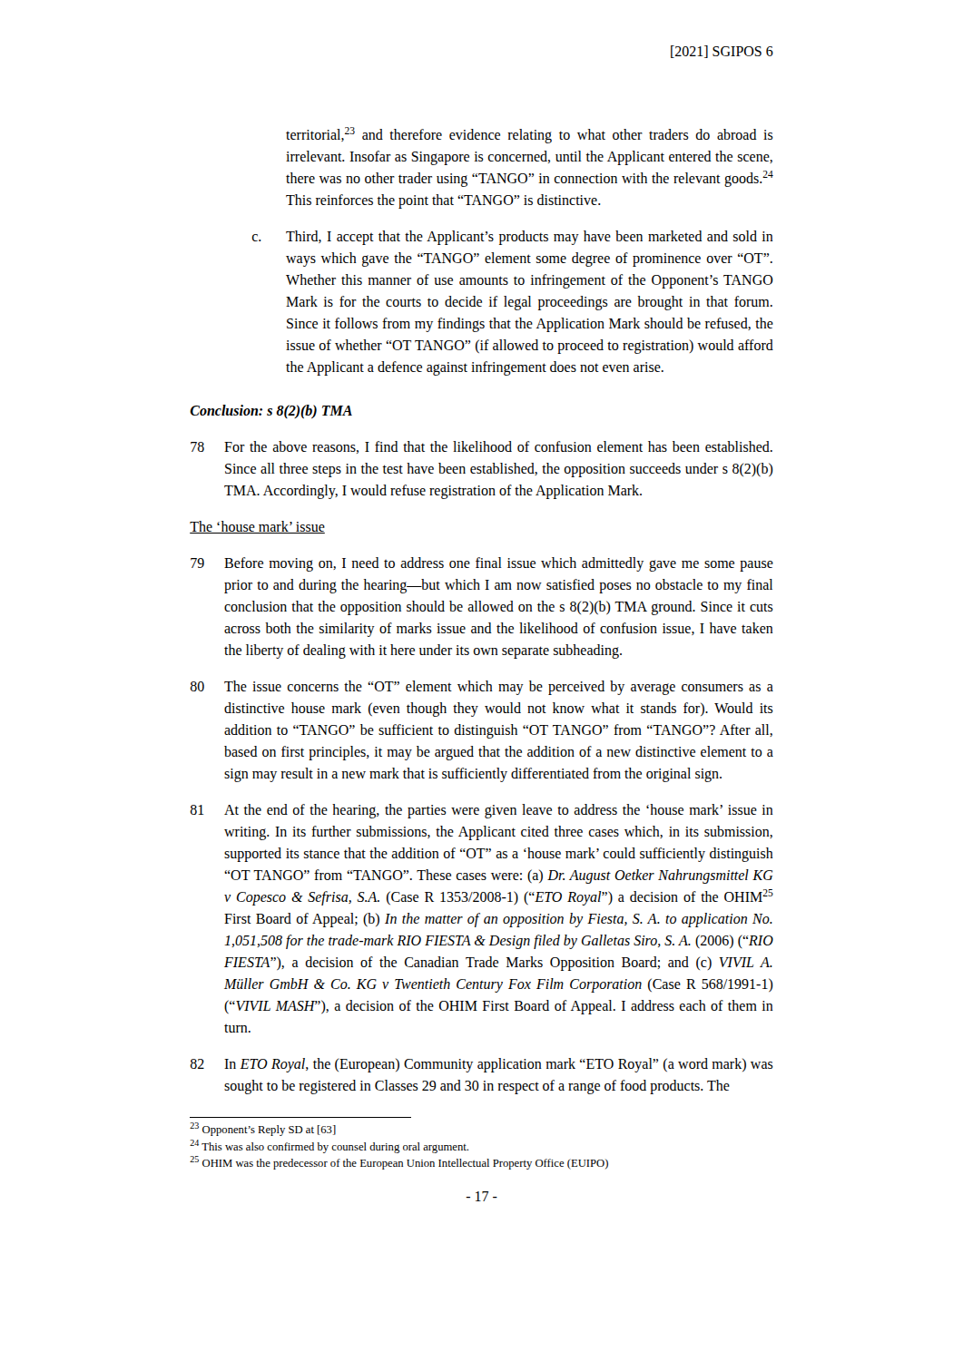[2021] SGIPOS 6
territorial,23 and therefore evidence relating to what other traders do abroad is irrelevant. Insofar as Singapore is concerned, until the Applicant entered the scene, there was no other trader using “TANGO” in connection with the relevant goods.24 This reinforces the point that “TANGO” is distinctive.
c.
Third, I accept that the Applicant’s products may have been marketed and sold in ways which gave the “TANGO” element some degree of prominence over “OT”. Whether this manner of use amounts to infringement of the Opponent’s TANGO Mark is for the courts to decide if legal proceedings are brought in that forum. Since it follows from my findings that the Application Mark should be refused, the issue of whether “OT TANGO” (if allowed to proceed to registration) would afford the Applicant a defence against infringement does not even arise.
Conclusion: s 8(2)(b) TMA
78
For the above reasons, I find that the likelihood of confusion element has been established. Since all three steps in the test have been established, the opposition succeeds under s 8(2)(b) TMA. Accordingly, I would refuse registration of the Application Mark.
The ‘house mark’ issue
79
Before moving on, I need to address one final issue which admittedly gave me some pause prior to and during the hearing—but which I am now satisfied poses no obstacle to my final conclusion that the opposition should be allowed on the s 8(2)(b) TMA ground. Since it cuts across both the similarity of marks issue and the likelihood of confusion issue, I have taken the liberty of dealing with it here under its own separate subheading.
80
The issue concerns the “OT” element which may be perceived by average consumers as a distinctive house mark (even though they would not know what it stands for). Would its addition to “TANGO” be sufficient to distinguish “OT TANGO” from “TANGO”? After all, based on first principles, it may be argued that the addition of a new distinctive element to a sign may result in a new mark that is sufficiently differentiated from the original sign.
81
At the end of the hearing, the parties were given leave to address the ‘house mark’ issue in writing. In its further submissions, the Applicant cited three cases which, in its submission, supported its stance that the addition of “OT” as a ‘house mark’ could sufficiently distinguish “OT TANGO” from “TANGO”. These cases were: (a) Dr. August Oetker Nahrungsmittel KG v Copesco & Sefrisa, S.A. (Case R 1353/2008-1) (“ETO Royal”) a decision of the OHIM25 First Board of Appeal; (b) In the matter of an opposition by Fiesta, S. A. to application No. 1,051,508 for the trade-mark RIO FIESTA & Design filed by Galletas Siro, S. A. (2006) (“RIO FIESTA”), a decision of the Canadian Trade Marks Opposition Board; and (c) VIVIL A. Müller GmbH & Co. KG v Twentieth Century Fox Film Corporation (Case R 568/1991-1) (“VIVIL MASH”), a decision of the OHIM First Board of Appeal. I address each of them in turn.
82
In ETO Royal, the (European) Community application mark “ETO Royal” (a word mark) was sought to be registered in Classes 29 and 30 in respect of a range of food products. The
23 Opponent’s Reply SD at [63]
24 This was also confirmed by counsel during oral argument.
25 OHIM was the predecessor of the European Union Intellectual Property Office (EUIPO)
- 17 -